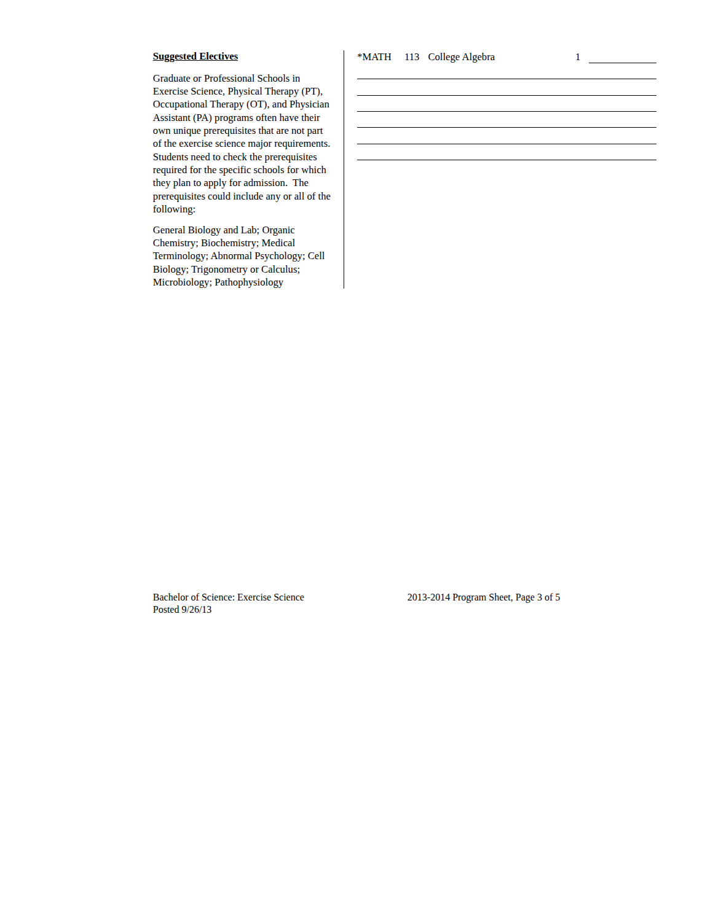Suggested Electives
Graduate or Professional Schools in Exercise Science, Physical Therapy (PT), Occupational Therapy (OT), and Physician Assistant (PA) programs often have their own unique prerequisites that are not part of the exercise science major requirements. Students need to check the prerequisites required for the specific schools for which they plan to apply for admission. The prerequisites could include any or all of the following:
General Biology and Lab; Organic Chemistry; Biochemistry; Medical Terminology; Abnormal Psychology; Cell Biology; Trigonometry or Calculus; Microbiology; Pathophysiology
| *MATH | 113 | College Algebra | 1 | | |
Bachelor of Science: Exercise Science
Posted 9/26/13
2013-2014 Program Sheet, Page 3 of 5